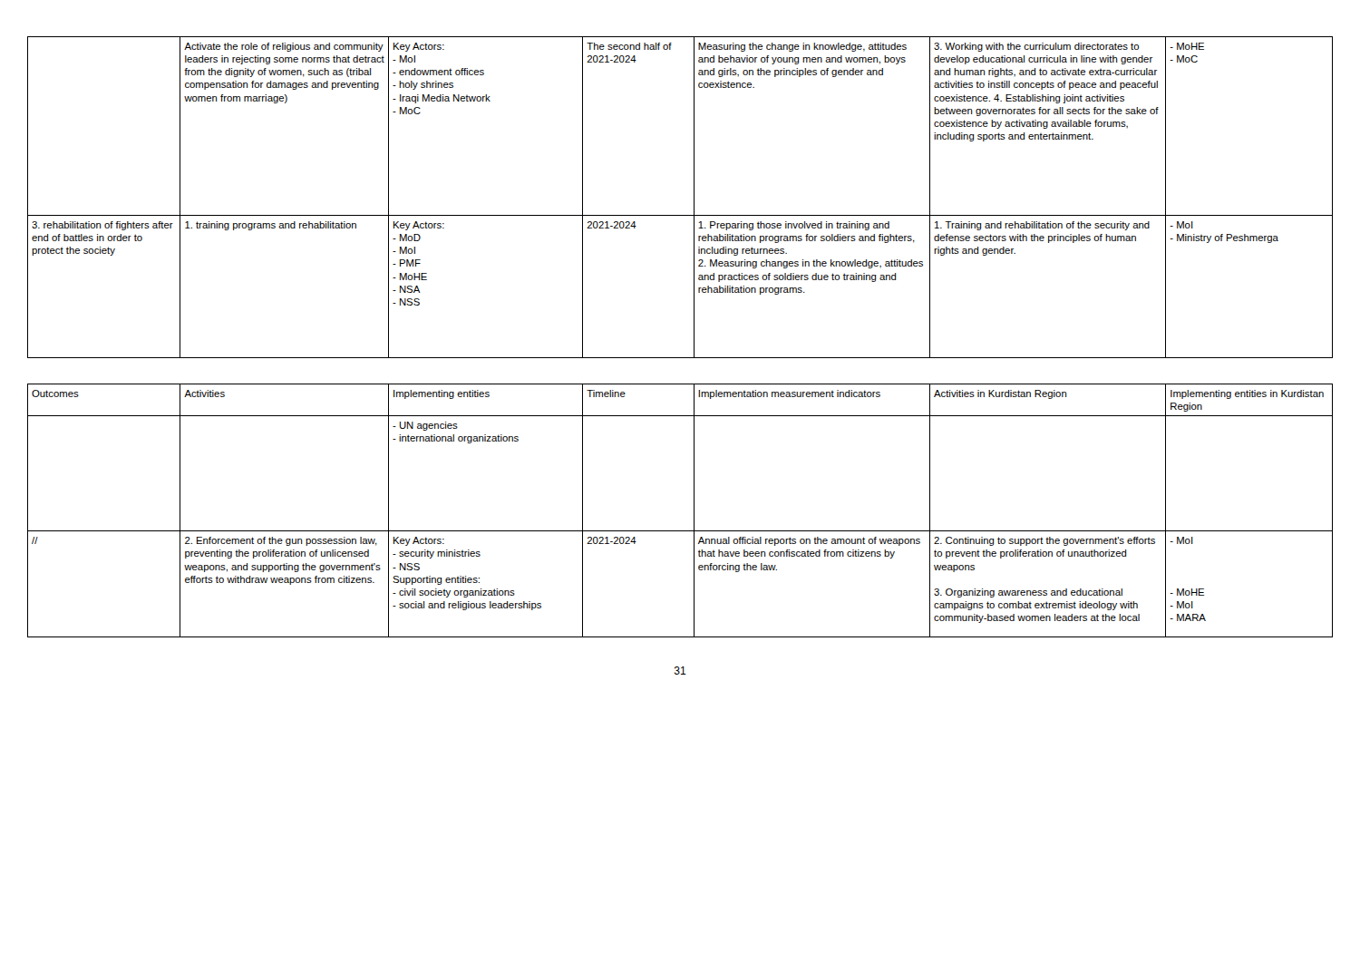| | Activate the role of religious and community leaders in rejecting some norms that detract from the dignity of women, such as (tribal compensation for damages and preventing women from marriage) | Key Actors: - MoI - endowment offices - holy shrines - Iraqi Media Network - MoC | The second half of 2021-2024 | Measuring the change in knowledge, attitudes and behavior of young men and women, boys and girls, on the principles of gender and coexistence. | 3. Working with the curriculum directorates to develop educational curricula in line with gender and human rights, and to activate extra-curricular activities to instill concepts of peace and peaceful coexistence. 4. Establishing joint activities between governorates for all sects for the sake of coexistence by activating available forums, including sports and entertainment. | - MoHE - MoC |
| 3. rehabilitation of fighters after end of battles in order to protect the society | 1. training programs and rehabilitation | Key Actors: - MoD - MoI - PMF - MoHE - NSA - NSS | 2021-2024 | 1. Preparing those involved in training and rehabilitation programs for soldiers and fighters, including returnees. 2. Measuring changes in the knowledge, attitudes and practices of soldiers due to training and rehabilitation programs. | 1. Training and rehabilitation of the security and defense sectors with the principles of human rights and gender. | - MoI - Ministry of Peshmerga |
| Outcomes | Activities | Implementing entities | Timeline | Implementation measurement indicators | Activities in Kurdistan Region | Implementing entities in Kurdistan Region |
| --- | --- | --- | --- | --- | --- | --- |
| | | - UN agencies - international organizations | | | | |
| // | 2. Enforcement of the gun possession law, preventing the proliferation of unlicensed weapons, and supporting the government's efforts to withdraw weapons from citizens. | Key Actors: - security ministries - NSS Supporting entities: - civil society organizations - social and religious leaderships | 2021-2024 | Annual official reports on the amount of weapons that have been confiscated from citizens by enforcing the law. | 2. Continuing to support the government's efforts to prevent the proliferation of unauthorized weapons 3. Organizing awareness and educational campaigns to combat extremist ideology with community-based women leaders at the local | - MoI - MoHE - MoI - MARA |
31